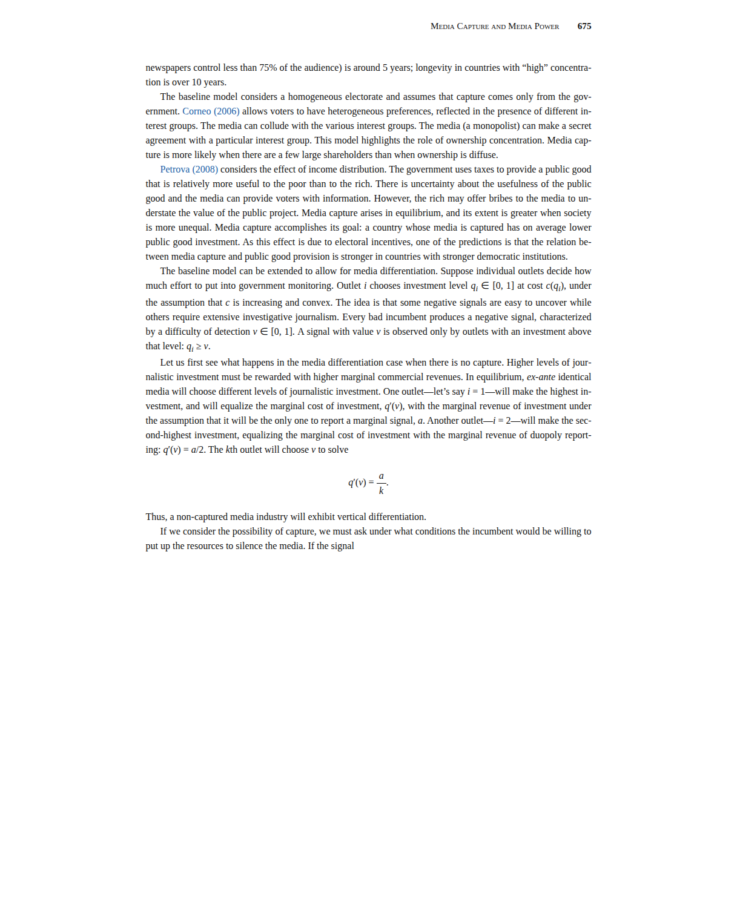Media Capture and Media Power 675
newspapers control less than 75% of the audience) is around 5 years; longevity in countries with “high” concentration is over 10 years.
The baseline model considers a homogeneous electorate and assumes that capture comes only from the government. Corneo (2006) allows voters to have heterogeneous preferences, reflected in the presence of different interest groups. The media can collude with the various interest groups. The media (a monopolist) can make a secret agreement with a particular interest group. This model highlights the role of ownership concentration. Media capture is more likely when there are a few large shareholders than when ownership is diffuse.
Petrova (2008) considers the effect of income distribution. The government uses taxes to provide a public good that is relatively more useful to the poor than to the rich. There is uncertainty about the usefulness of the public good and the media can provide voters with information. However, the rich may offer bribes to the media to understate the value of the public project. Media capture arises in equilibrium, and its extent is greater when society is more unequal. Media capture accomplishes its goal: a country whose media is captured has on average lower public good investment. As this effect is due to electoral incentives, one of the predictions is that the relation between media capture and public good provision is stronger in countries with stronger democratic institutions.
The baseline model can be extended to allow for media differentiation. Suppose individual outlets decide how much effort to put into government monitoring. Outlet i chooses investment level qi ∈ [0, 1] at cost c(qi), under the assumption that c is increasing and convex. The idea is that some negative signals are easy to uncover while others require extensive investigative journalism. Every bad incumbent produces a negative signal, characterized by a difficulty of detection ν ∈ [0, 1]. A signal with value ν is observed only by outlets with an investment above that level: qi ≥ ν.
Let us first see what happens in the media differentiation case when there is no capture. Higher levels of journalistic investment must be rewarded with higher marginal commercial revenues. In equilibrium, ex-ante identical media will choose different levels of journalistic investment. One outlet—let’s say i = 1—will make the highest investment, and will equalize the marginal cost of investment, q′(ν), with the marginal revenue of investment under the assumption that it will be the only one to report a marginal signal, a. Another outlet—i = 2—will make the second-highest investment, equalizing the marginal cost of investment with the marginal revenue of duopoly reporting: q′(ν) = a/2. The kth outlet will choose ν to solve
q′(ν) = ak.
Thus, a non-captured media industry will exhibit vertical differentiation.
If we consider the possibility of capture, we must ask under what conditions the incumbent would be willing to put up the resources to silence the media. If the signal